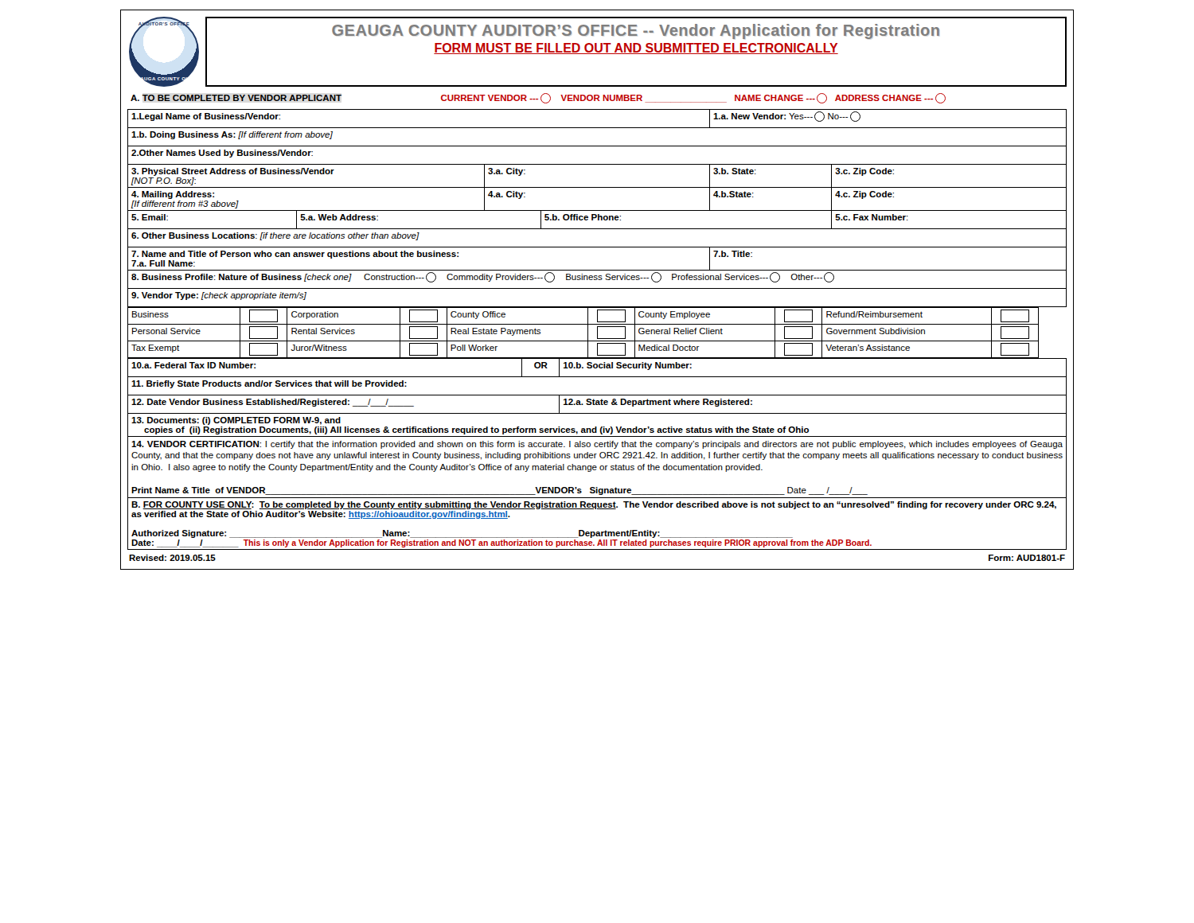AUDITOR'S OFFICE GEAUGA COUNTY OHIO
GEAUGA COUNTY AUDITOR’S OFFICE -- Vendor Application for Registration
FORM MUST BE FILLED OUT AND SUBMITTED ELECTRONICALLY
| A. TO BE COMPLETED BY VENDOR APPLICANT | CURRENT VENDOR --- VENDOR NUMBER ________________ NAME CHANGE --- ADDRESS CHANGE --- |
| 1.Legal Name of Business/Vendor : | 1.a. New Vendor: Yes--- No--- |
| 1.b. Doing Business As: [If different from above] |
| 2.Other Names Used by Business/Vendor : |
| 3. Physical Street Address of Business/Vendor [NOT P.O. Box] : | 3.a. City : | 3.b. State : | 3.c. Zip Code : |
| 4. Mailing Address: [If different from #3 above] | 4.a. City : | 4.b.State : | 4.c. Zip Code : |
| 5. Email : | 5.a. Web Address : | 5.b. Office Phone : | 5.c. Fax Number : |
| 6. Other Business Locations : [if there are locations other than above] |
| 7. Name and Title of Person who can answer questions about the business: 7.a. Full Name : | 7.b. Title : |
| 8. Business Profile : Nature of Business [check one] Construction--- Commodity Providers--- Business Services--- Professional Services--- Other--- |
| 9. Vendor Type: [check appropriate item/s] |
| Business | | Corporation | | County Office | | County Employee | | Refund/Reimbursement | | |
| Personal Service | | Rental Services | | Real Estate Payments | | General Relief Client | | Government Subdivision | | |
| Tax Exempt | | Juror/Witness | | Poll Worker | | Medical Doctor | | Veteran’s Assistance | | |
| 10.a. Federal Tax ID Number: | OR | 10.b. Social Security Number: |
| 11. Briefly State Products and/or Services that will be Provided: |
| 12. Date Vendor Business Established/Registered: ___/___/_____ | 12.a. State & Department where Registered: |
| 13. Documents: (i) COMPLETED FORM W-9, and copies of (ii) Registration Documents, (iii) All licenses & certifications required to perform services, and (iv) Vendor’s active status with the State of Ohio |
| 14. VENDOR CERTIFICATION : I certify that the information provided and shown on this form is accurate. I also certify that the company’s principals and directors are not public employees, which includes employees of Geauga County, and that the company does not have any unlawful interest in County business, including prohibitions under ORC 2921.42. In addition, I further certify that the company meets all qualifications necessary to conduct business in Ohio. I also agree to notify the County Department/Entity and the County Auditor’s Office of any material change or status of the documentation provided. Print Name & Title of VENDOR _____________________________________________________ VENDOR’s Signature ______________________________ Date ___ /____/___ |
| B. FOR COUNTY USE ONLY : To be completed by the County entity submitting the Vendor Registration Request . The Vendor described above is not subject to an “unresolved” finding for recovery under ORC 9.24, as verified at the State of Ohio Auditor’s Website: https://ohioauditor.gov/findings.html . Authorized Signature: ______________________________Name:_________________________________Department/Entity:__________________________ Date: ____/____/_______ This is only a Vendor Application for Registration and NOT an authorization to purchase. All IT related purchases require PRIOR approval from the ADP Board. |
Revised: 2019.05.15
Form: AUD1801-F